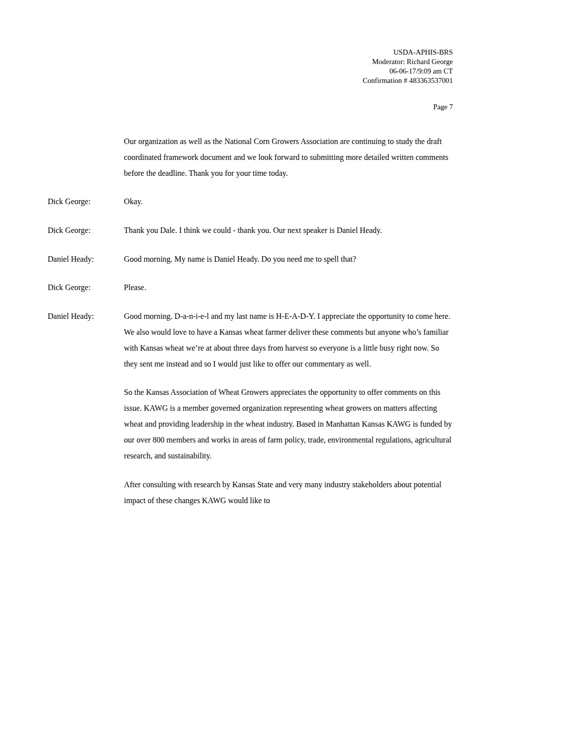USDA-APHIS-BRS
Moderator: Richard George
06-06-17/9:09 am CT
Confirmation # 483363537001
Page 7
Our organization as well as the National Corn Growers Association are continuing to study the draft coordinated framework document and we look forward to submitting more detailed written comments before the deadline. Thank you for your time today.
Dick George:
Okay.
Dick George:
Thank you Dale. I think we could - thank you. Our next speaker is Daniel Heady.
Daniel Heady:
Good morning. My name is Daniel Heady. Do you need me to spell that?
Dick George:
Please.
Daniel Heady:
Good morning. D-a-n-i-e-l and my last name is H-E-A-D-Y. I appreciate the opportunity to come here. We also would love to have a Kansas wheat farmer deliver these comments but anyone who’s familiar with Kansas wheat we’re at about three days from harvest so everyone is a little busy right now. So they sent me instead and so I would just like to offer our commentary as well.
So the Kansas Association of Wheat Growers appreciates the opportunity to offer comments on this issue. KAWG is a member governed organization representing wheat growers on matters affecting wheat and providing leadership in the wheat industry. Based in Manhattan Kansas KAWG is funded by our over 800 members and works in areas of farm policy, trade, environmental regulations, agricultural research, and sustainability.
After consulting with research by Kansas State and very many industry stakeholders about potential impact of these changes KAWG would like to